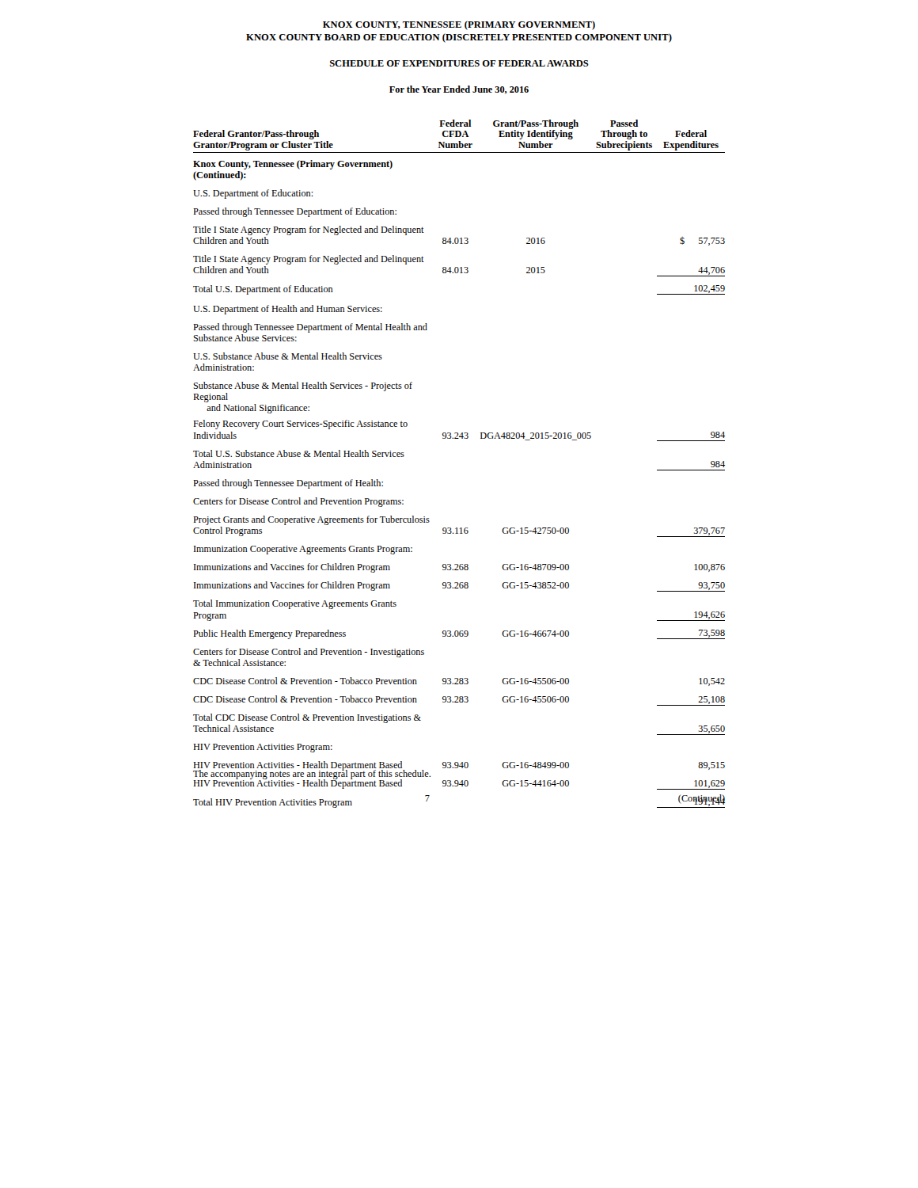KNOX COUNTY, TENNESSEE (PRIMARY GOVERNMENT)
KNOX COUNTY BOARD OF EDUCATION (DISCRETELY PRESENTED COMPONENT UNIT)
SCHEDULE OF EXPENDITURES OF FEDERAL AWARDS
For the Year Ended June 30, 2016
| Federal Grantor/Pass-through | Federal CFDA | Grant/Pass-Through Entity Identifying | Passed Through to | Federal |
| --- | --- | --- | --- | --- |
| Grantor/Program or Cluster Title | Number | Number | Subrecipients | Expenditures |
| Knox County, Tennessee (Primary Government) (Continued): | | | | |
| U.S. Department of Education: | | | | |
| Passed through Tennessee Department of Education: | | | | |
| Title I State Agency Program for Neglected and Delinquent Children and Youth | 84.013 | 2016 | | $ 57,753 |
| Title I State Agency Program for Neglected and Delinquent Children and Youth | 84.013 | 2015 | | 44,706 |
| Total U.S. Department of Education | | | | 102,459 |
| U.S. Department of Health and Human Services: | | | | |
| Passed through Tennessee Department of Mental Health and Substance Abuse Services: | | | | |
| U.S. Substance Abuse & Mental Health Services Administration: | | | | |
| Substance Abuse & Mental Health Services - Projects of Regional and National Significance: | | | | |
| Felony Recovery Court Services-Specific Assistance to Individuals | 93.243 | DGA48204_2015-2016_005 | | 984 |
| Total U.S. Substance Abuse & Mental Health Services Administration | | | | 984 |
| Passed through Tennessee Department of Health: | | | | |
| Centers for Disease Control and Prevention Programs: | | | | |
| Project Grants and Cooperative Agreements for Tuberculosis Control Programs | 93.116 | GG-15-42750-00 | | 379,767 |
| Immunization Cooperative Agreements Grants Program: | | | | |
| Immunizations and Vaccines for Children Program | 93.268 | GG-16-48709-00 | | 100,876 |
| Immunizations and Vaccines for Children Program | 93.268 | GG-15-43852-00 | | 93,750 |
| Total Immunization Cooperative Agreements Grants Program | | | | 194,626 |
| Public Health Emergency Preparedness | 93.069 | GG-16-46674-00 | | 73,598 |
| Centers for Disease Control and Prevention - Investigations & Technical Assistance: | | | | |
| CDC Disease Control & Prevention - Tobacco Prevention | 93.283 | GG-16-45506-00 | | 10,542 |
| CDC Disease Control & Prevention - Tobacco Prevention | 93.283 | GG-16-45506-00 | | 25,108 |
| Total CDC Disease Control & Prevention Investigations & Technical Assistance | | | | 35,650 |
| HIV Prevention Activities Program: | | | | |
| HIV Prevention Activities - Health Department Based | 93.940 | GG-16-48499-00 | | 89,515 |
| HIV Prevention Activities - Health Department Based | 93.940 | GG-15-44164-00 | | 101,629 |
| Total HIV Prevention Activities Program | | | | 191,144 |
The accompanying notes are an integral part of this schedule.
7
(Continued)